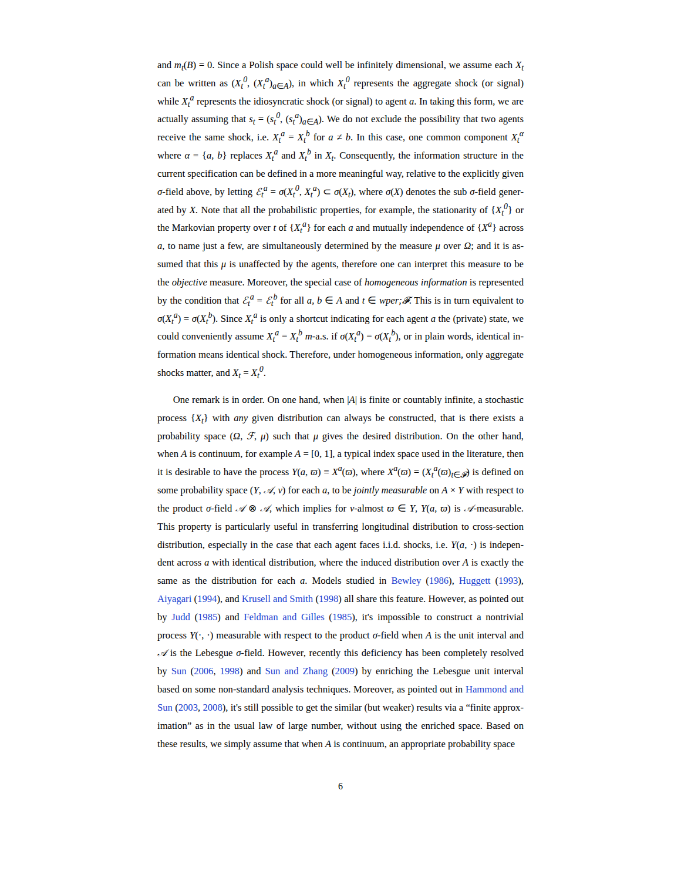and mt(B) = 0. Since a Polish space could well be infinitely dimensional, we assume each Xt can be written as (Xt0, (Xta)a∈A), in which Xt0 represents the aggregate shock (or signal) while Xta represents the idiosyncratic shock (or signal) to agent a. In taking this form, we are actually assuming that st = (st0, (sta)a∈A). We do not exclude the possibility that two agents receive the same shock, i.e. Xta = Xtb for a ≠ b. In this case, one common component Xtα where α = {a, b} replaces Xta and Xtb in Xt. Consequently, the information structure in the current specification can be defined in a more meaningful way, relative to the explicitly given σ-field above, by letting ℰta = σ(Xt0, Xta) ⊂ σ(Xt), where σ(X) denotes the sub σ-field generated by X. Note that all the probabilistic properties, for example, the stationarity of {Xt0} or the Markovian property over t of {Xta} for each a and mutually independence of {Xa} across a, to name just a few, are simultaneously determined by the measure μ over Ω; and it is assumed that this μ is unaffected by the agents, therefore one can interpret this measure to be the objective measure. Moreover, the special case of homogeneous information is represented by the condition that ℰta = ℰtb for all a, b ∈ A and t ∈ wper; 𝓕. This is in turn equivalent to σ(Xta) = σ(Xtb). Since Xta is only a shortcut indicating for each agent a the (private) state, we could conveniently assume Xta = Xtb m-a.s. if σ(Xta) = σ(Xtb), or in plain words, identical information means identical shock. Therefore, under homogeneous information, only aggregate shocks matter, and Xt = Xt0.
One remark is in order. On one hand, when |A| is finite or countably infinite, a stochastic process {Xt} with any given distribution can always be constructed, that is there exists a probability space (Ω, ℱ, μ) such that μ gives the desired distribution. On the other hand, when A is continuum, for example A = [0, 1], a typical index space used in the literature, then it is desirable to have the process Y(a, ϖ) ≡ Xa(ϖ), where Xa(ϖ) = (Xta(ϖ)t∈𝓕) is defined on some probability space (Υ, 𝒜, ν) for each a, to be jointly measurable on A × Υ with respect to the product σ-field 𝒜 ⊗ 𝒜, which implies for ν-almost ϖ ∈ Υ, Y(a, ϖ) is 𝒜-measurable. This property is particularly useful in transferring longitudinal distribution to cross-section distribution, especially in the case that each agent faces i.i.d. shocks, i.e. Y(a, ·) is independent across a with identical distribution, where the induced distribution over A is exactly the same as the distribution for each a. Models studied in Bewley (1986), Huggett (1993), Aiyagari (1994), and Krusell and Smith (1998) all share this feature. However, as pointed out by Judd (1985) and Feldman and Gilles (1985), it's impossible to construct a nontrivial process Y(·, ·) measurable with respect to the product σ-field when A is the unit interval and 𝒜 is the Lebesgue σ-field. However, recently this deficiency has been completely resolved by Sun (2006, 1998) and Sun and Zhang (2009) by enriching the Lebesgue unit interval based on some non-standard analysis techniques. Moreover, as pointed out in Hammond and Sun (2003, 2008), it's still possible to get the similar (but weaker) results via a “finite approximation” as in the usual law of large number, without using the enriched space. Based on these results, we simply assume that when A is continuum, an appropriate probability space
6